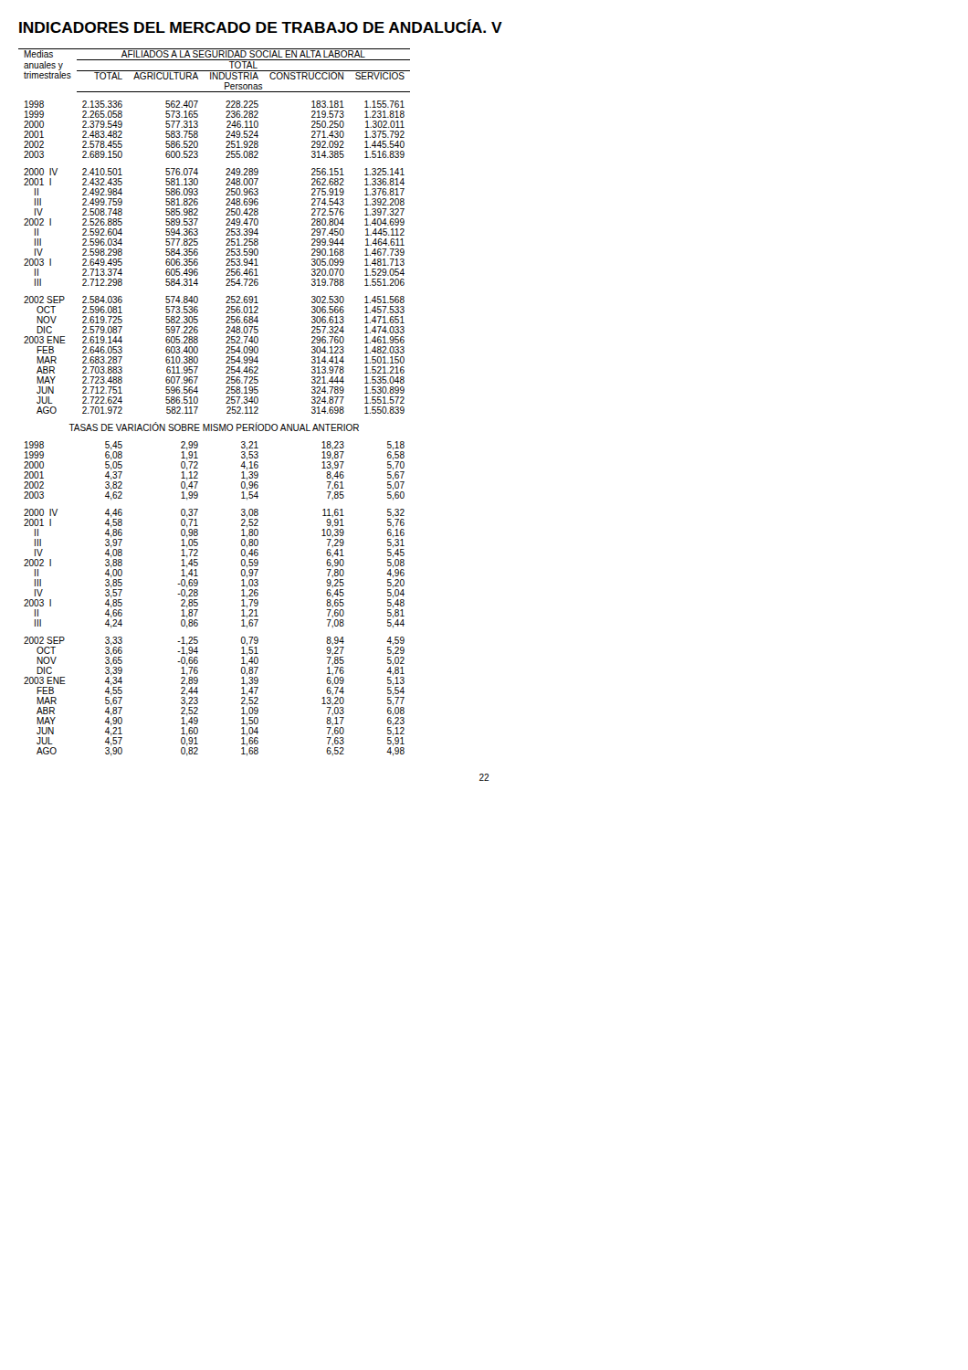INDICADORES DEL MERCADO DE TRABAJO DE ANDALUCÍA. V
| Medias | AFILIADOS A LA SEGURIDAD SOCIAL EN ALTA LABORAL |
| --- | --- |
| anuales y | TOTAL |
| trimestrales | TOTAL | AGRICULTURA | INDUSTRIA | CONSTRUCCIÓN | SERVICIOS |
| | Personas |
| 1998 | 2.135.336 | 562.407 | 228.225 | 183.181 | 1.155.761 |
| 1999 | 2.265.058 | 573.165 | 236.282 | 219.573 | 1.231.818 |
| 2000 | 2.379.549 | 577.313 | 246.110 | 250.250 | 1.302.011 |
| 2001 | 2.483.482 | 583.758 | 249.524 | 271.430 | 1.375.792 |
| 2002 | 2.578.455 | 586.520 | 251.928 | 292.092 | 1.445.540 |
| 2003 | 2.689.150 | 600.523 | 255.082 | 314.385 | 1.516.839 |
| 2000 IV | 2.410.501 | 576.074 | 249.289 | 256.151 | 1.325.141 |
| 2001 I | 2.432.435 | 581.130 | 248.007 | 262.682 | 1.336.814 |
| II | 2.492.984 | 586.093 | 250.963 | 275.919 | 1.376.817 |
| III | 2.499.759 | 581.826 | 248.696 | 274.543 | 1.392.208 |
| IV | 2.508.748 | 585.982 | 250.428 | 272.576 | 1.397.327 |
| 2002 I | 2.526.885 | 589.537 | 249.470 | 280.804 | 1.404.699 |
| II | 2.592.604 | 594.363 | 253.394 | 297.450 | 1.445.112 |
| III | 2.596.034 | 577.825 | 251.258 | 299.944 | 1.464.611 |
| IV | 2.598.298 | 584.356 | 253.590 | 290.168 | 1.467.739 |
| 2003 I | 2.649.495 | 606.356 | 253.941 | 305.099 | 1.481.713 |
| II | 2.713.374 | 605.496 | 256.461 | 320.070 | 1.529.054 |
| III | 2.712.298 | 584.314 | 254.726 | 319.788 | 1.551.206 |
| 2002 SEP | 2.584.036 | 574.840 | 252.691 | 302.530 | 1.451.568 |
| OCT | 2.596.081 | 573.536 | 256.012 | 306.566 | 1.457.533 |
| NOV | 2.619.725 | 582.305 | 256.684 | 306.613 | 1.471.651 |
| DIC | 2.579.087 | 597.226 | 248.075 | 257.324 | 1.474.033 |
| 2003 ENE | 2.619.144 | 605.288 | 252.740 | 296.760 | 1.461.956 |
| FEB | 2.646.053 | 603.400 | 254.090 | 304.123 | 1.482.033 |
| MAR | 2.683.287 | 610.380 | 254.994 | 314.414 | 1.501.150 |
| ABR | 2.703.883 | 611.957 | 254.462 | 313.978 | 1.521.216 |
| MAY | 2.723.488 | 607.967 | 256.725 | 321.444 | 1.535.048 |
| JUN | 2.712.751 | 596.564 | 258.195 | 324.789 | 1.530.899 |
| JUL | 2.722.624 | 586.510 | 257.340 | 324.877 | 1.551.572 |
| AGO | 2.701.972 | 582.117 | 252.112 | 314.698 | 1.550.839 |
| TASAS DE VARIACIÓN SOBRE MISMO PERÍODO ANUAL ANTERIOR |
| 1998 | 5,45 | 2,99 | 3,21 | 18,23 | 5,18 |
| 1999 | 6,08 | 1,91 | 3,53 | 19,87 | 6,58 |
| 2000 | 5,05 | 0,72 | 4,16 | 13,97 | 5,70 |
| 2001 | 4,37 | 1,12 | 1,39 | 8,46 | 5,67 |
| 2002 | 3,82 | 0,47 | 0,96 | 7,61 | 5,07 |
| 2003 | 4,62 | 1,99 | 1,54 | 7,85 | 5,60 |
| 2000 IV | 4,46 | 0,37 | 3,08 | 11,61 | 5,32 |
| 2001 I | 4,58 | 0,71 | 2,52 | 9,91 | 5,76 |
| II | 4,86 | 0,98 | 1,80 | 10,39 | 6,16 |
| III | 3,97 | 1,05 | 0,80 | 7,29 | 5,31 |
| IV | 4,08 | 1,72 | 0,46 | 6,41 | 5,45 |
| 2002 I | 3,88 | 1,45 | 0,59 | 6,90 | 5,08 |
| II | 4,00 | 1,41 | 0,97 | 7,80 | 4,96 |
| III | 3,85 | -0,69 | 1,03 | 9,25 | 5,20 |
| IV | 3,57 | -0,28 | 1,26 | 6,45 | 5,04 |
| 2003 I | 4,85 | 2,85 | 1,79 | 8,65 | 5,48 |
| II | 4,66 | 1,87 | 1,21 | 7,60 | 5,81 |
| III | 4,24 | 0,86 | 1,67 | 7,08 | 5,44 |
| 2002 SEP | 3,33 | -1,25 | 0,79 | 8,94 | 4,59 |
| OCT | 3,66 | -1,94 | 1,51 | 9,27 | 5,29 |
| NOV | 3,65 | -0,66 | 1,40 | 7,85 | 5,02 |
| DIC | 3,39 | 1,76 | 0,87 | 1,76 | 4,81 |
| 2003 ENE | 4,34 | 2,89 | 1,39 | 6,09 | 5,13 |
| FEB | 4,55 | 2,44 | 1,47 | 6,74 | 5,54 |
| MAR | 5,67 | 3,23 | 2,52 | 13,20 | 5,77 |
| ABR | 4,87 | 2,52 | 1,09 | 7,03 | 6,08 |
| MAY | 4,90 | 1,49 | 1,50 | 8,17 | 6,23 |
| JUN | 4,21 | 1,60 | 1,04 | 7,60 | 5,12 |
| JUL | 4,57 | 0,91 | 1,66 | 7,63 | 5,91 |
| AGO | 3,90 | 0,82 | 1,68 | 6,52 | 4,98 |
22